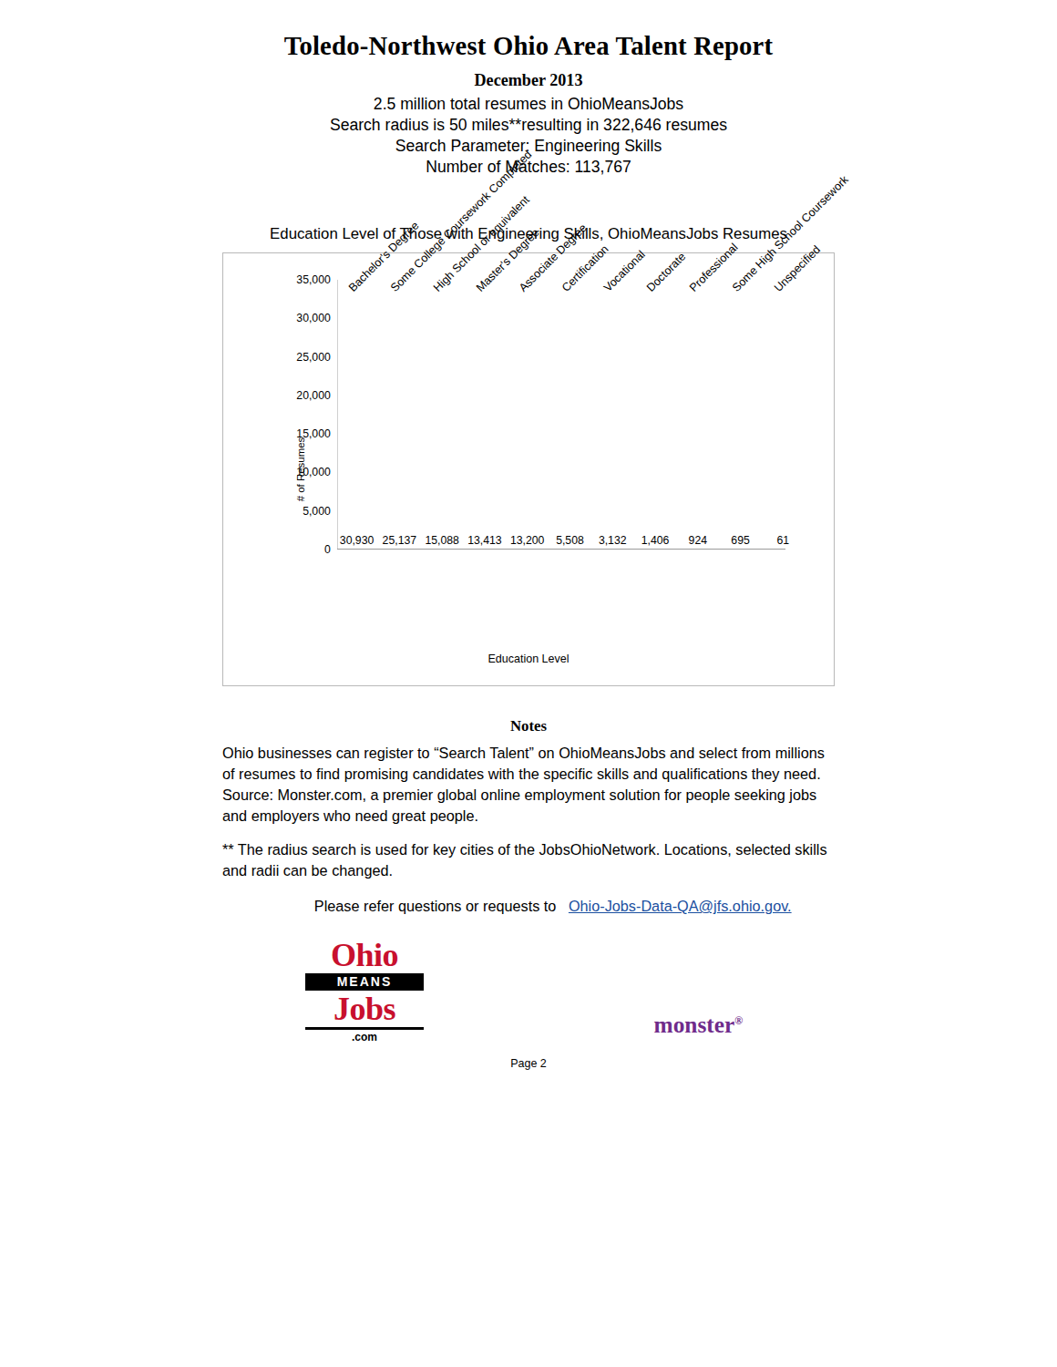Toledo-Northwest Ohio Area Talent Report
December 2013 2.5 million total resumes in OhioMeansJobs
Search radius is 50 miles**resulting in 322,646 resumes
Search Parameter: Engineering Skills
Number of Matches: 113,767
Education Level of Those with Engineering Skills, OhioMeansJobs Resumes
# of Resumes
35,000
30,000
25,000
20,000
15,000
10,000
5,000
0
30,930
25,137
15,088
13,413
13,200
5,508
3,132
1,406
924
695
61
Bachelor's Degree
Some College Coursework Completed
High School or equivalent
Master's Degree
Associate Degree
Certification
Vocational
Doctorate
Professional
Some High School Coursework
Unspecified
Education Level
Notes
Ohio businesses can register to “Search Talent” on OhioMeansJobs and select from millions of resumes to find promising candidates with the specific skills and qualifications they need. Source: Monster.com, a premier global online employment solution for people seeking jobs and employers who need great people.
** The radius search is used for key cities of the JobsOhioNetwork. Locations, selected skills and radii can be changed.
Please refer questions or requests to Ohio-Jobs-Data-QA@jfs.ohio.gov.
Ohio
MEANS
Jobs
.com
monster®
Page 2